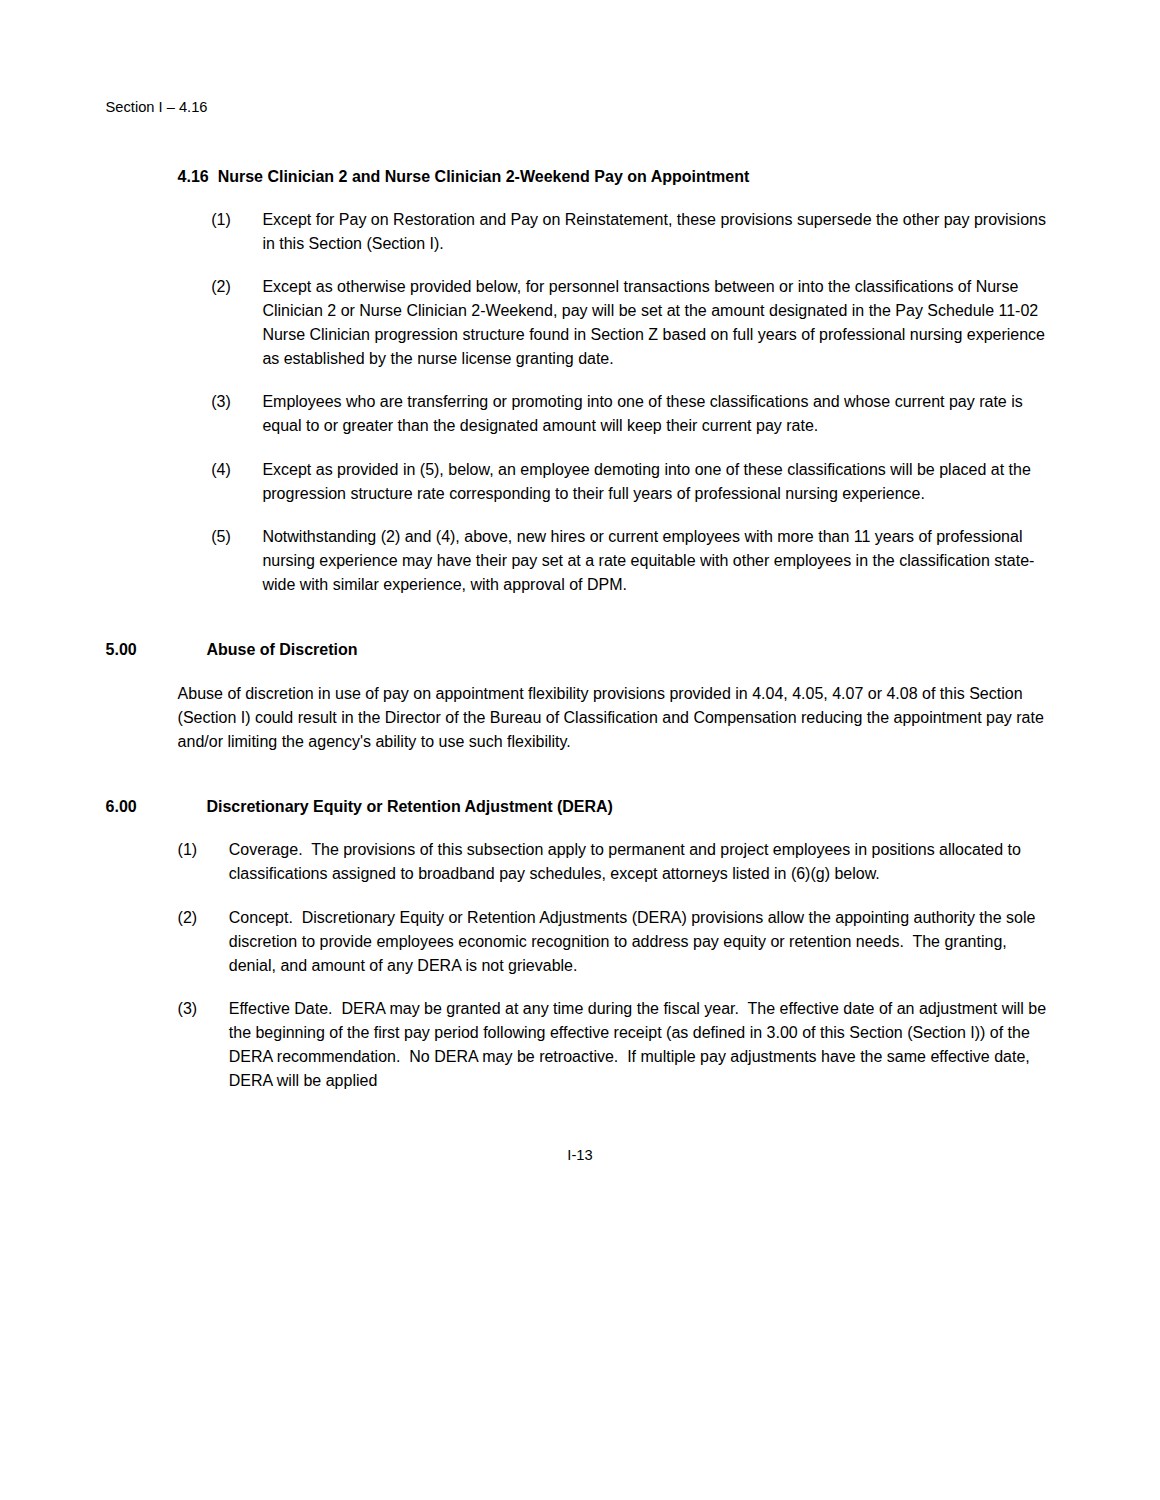Section I – 4.16
4.16 Nurse Clinician 2 and Nurse Clinician 2-Weekend Pay on Appointment
(1)
Except for Pay on Restoration and Pay on Reinstatement, these provisions supersede the other pay provisions in this Section (Section I).
(2)
Except as otherwise provided below, for personnel transactions between or into the classifications of Nurse Clinician 2 or Nurse Clinician 2-Weekend, pay will be set at the amount designated in the Pay Schedule 11-02 Nurse Clinician progression structure found in Section Z based on full years of professional nursing experience as established by the nurse license granting date.
(3)
Employees who are transferring or promoting into one of these classifications and whose current pay rate is equal to or greater than the designated amount will keep their current pay rate.
(4)
Except as provided in (5), below, an employee demoting into one of these classifications will be placed at the progression structure rate corresponding to their full years of professional nursing experience.
(5)
Notwithstanding (2) and (4), above, new hires or current employees with more than 11 years of professional nursing experience may have their pay set at a rate equitable with other employees in the classification state-wide with similar experience, with approval of DPM.
5.00
Abuse of Discretion
Abuse of discretion in use of pay on appointment flexibility provisions provided in 4.04, 4.05, 4.07 or 4.08 of this Section (Section I) could result in the Director of the Bureau of Classification and Compensation reducing the appointment pay rate and/or limiting the agency's ability to use such flexibility.
6.00
Discretionary Equity or Retention Adjustment (DERA)
(1)
Coverage. The provisions of this subsection apply to permanent and project employees in positions allocated to classifications assigned to broadband pay schedules, except attorneys listed in (6)(g) below.
(2)
Concept. Discretionary Equity or Retention Adjustments (DERA) provisions allow the appointing authority the sole discretion to provide employees economic recognition to address pay equity or retention needs. The granting, denial, and amount of any DERA is not grievable.
(3)
Effective Date. DERA may be granted at any time during the fiscal year. The effective date of an adjustment will be the beginning of the first pay period following effective receipt (as defined in 3.00 of this Section (Section I)) of the DERA recommendation. No DERA may be retroactive. If multiple pay adjustments have the same effective date, DERA will be applied
I-13